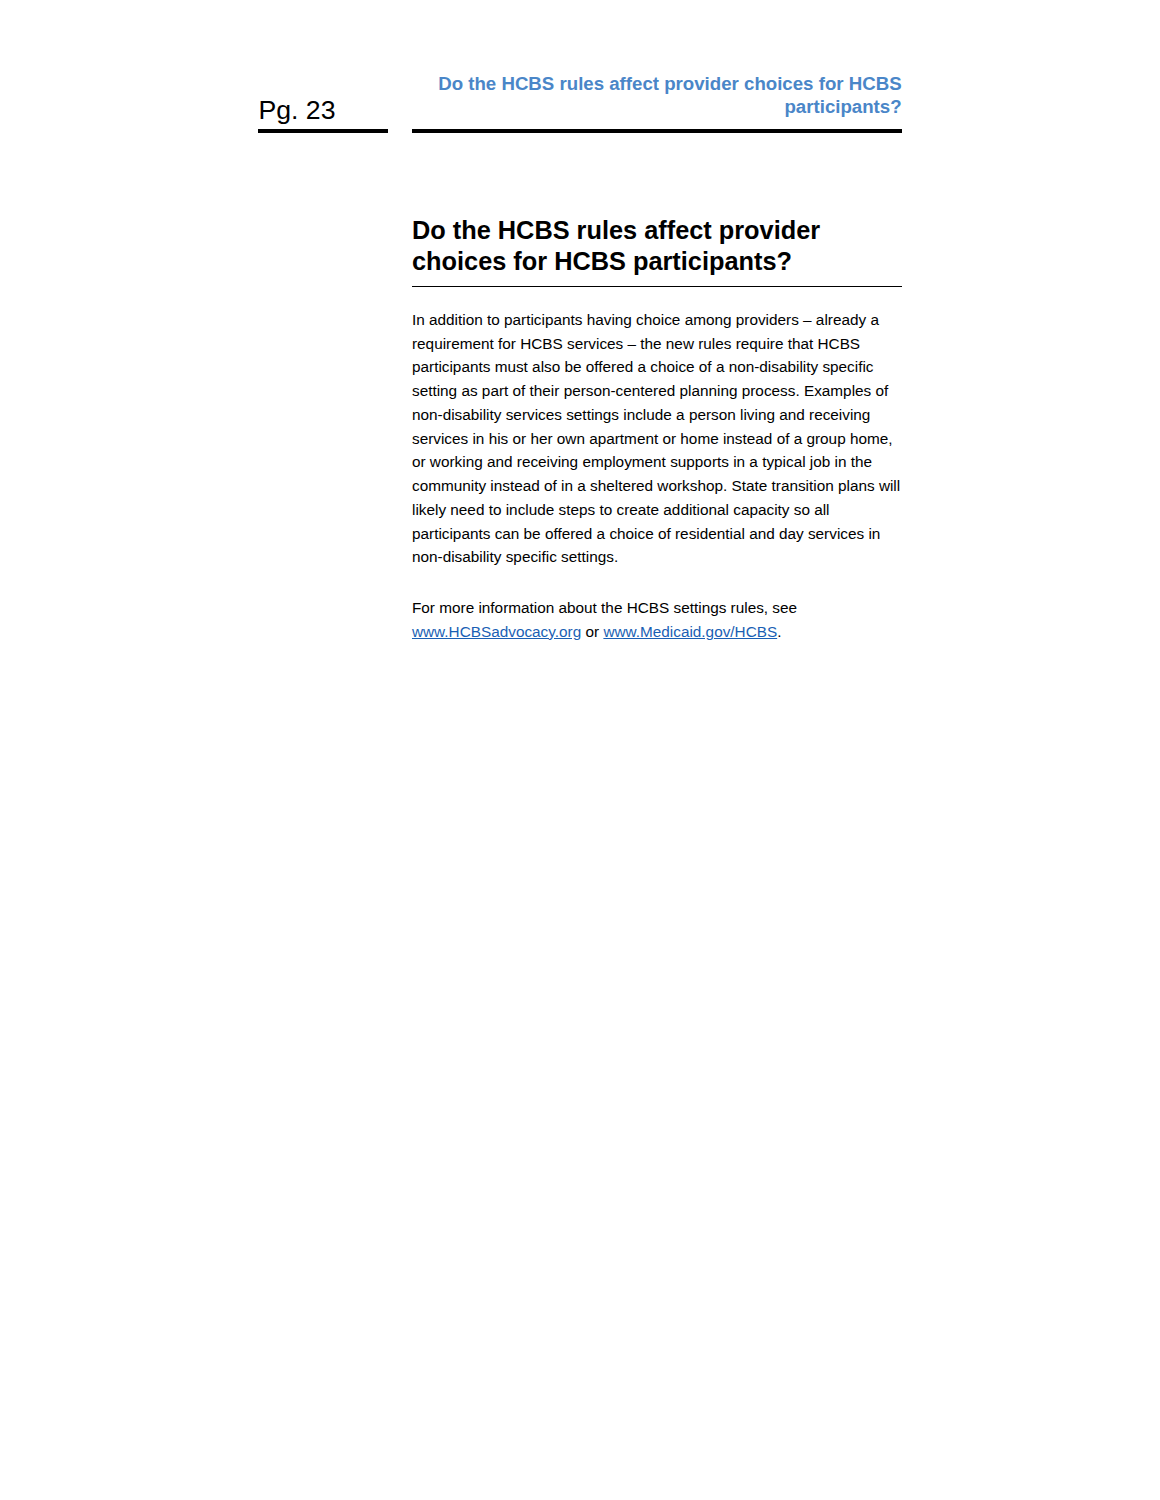Pg. 23
Do the HCBS rules affect provider choices for HCBS participants?
Do the HCBS rules affect provider choices for HCBS participants?
In addition to participants having choice among providers – already a requirement for HCBS services – the new rules require that HCBS participants must also be offered a choice of a non-disability specific setting as part of their person-centered planning process. Examples of non-disability services settings include a person living and receiving services in his or her own apartment or home instead of a group home, or working and receiving employment supports in a typical job in the community instead of in a sheltered workshop. State transition plans will likely need to include steps to create additional capacity so all participants can be offered a choice of residential and day services in non-disability specific settings.
For more information about the HCBS settings rules, see www.HCBSadvocacy.org or www.Medicaid.gov/HCBS.